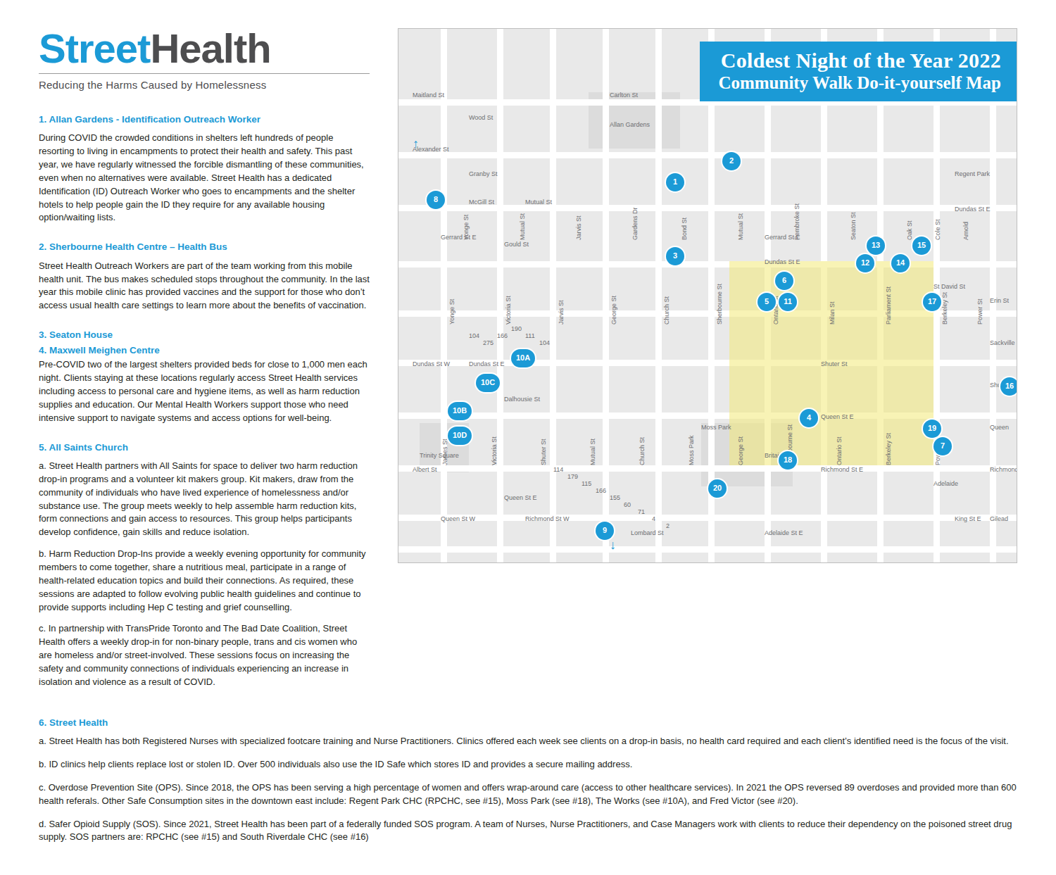Street Health
Reducing the Harms Caused by Homelessness
1. Allan Gardens - Identification Outreach Worker
During COVID the crowded conditions in shelters left hundreds of people resorting to living in encampments to protect their health and safety. This past year, we have regularly witnessed the forcible dismantling of these communities, even when no alternatives were available. Street Health has a dedicated Identification (ID) Outreach Worker who goes to encampments and the shelter hotels to help people gain the ID they require for any available housing option/waiting lists.
2. Sherbourne Health Centre – Health Bus
Street Health Outreach Workers are part of the team working from this mobile health unit. The bus makes scheduled stops throughout the community. In the last year this mobile clinic has provided vaccines and the support for those who don’t access usual health care settings to learn more about the benefits of vaccination.
3. Seaton House
4. Maxwell Meighen Centre
Pre-COVID two of the largest shelters provided beds for close to 1,000 men each night. Clients staying at these locations regularly access Street Health services including access to personal care and hygiene items, as well as harm reduction supplies and education. Our Mental Health Workers support those who need intensive support to navigate systems and access options for well-being.
5. All Saints Church
a. Street Health partners with All Saints for space to deliver two harm reduction drop-in programs and a volunteer kit makers group. Kit makers, draw from the community of individuals who have lived experience of homelessness and/or substance use. The group meets weekly to help assemble harm reduction kits, form connections and gain access to resources. This group helps participants develop confidence, gain skills and reduce isolation.
b. Harm Reduction Drop-Ins provide a weekly evening opportunity for community members to come together, share a nutritious meal, participate in a range of health-related education topics and build their connections. As required, these sessions are adapted to follow evolving public health guidelines and continue to provide supports including Hep C testing and grief counselling.
c. In partnership with TransPride Toronto and The Bad Date Coalition, Street Health offers a weekly drop-in for non-binary people, trans and cis women who are homeless and/or street-involved. These sessions focus on increasing the safety and community connections of individuals experiencing an increase in isolation and violence as a result of COVID.
Coldest Night of the Year 2022
Community Walk Do-it-yourself Map
Maitland St
Carlton St
Gerrard St E
Sumach St
Wood St
Allan Gardens
Alexander St
Granby St
McGill St
Gerrard St E
Gerrard St E
Regent Park
Dundas St E
Dundas St E
St David St
Mutual St
Gould St
Dundas St E
Shuter St
Dundas St W
Dalhousie St
Moss Park
Queen St E
Albert St
Britain St
Richmond St E
Queen St E
Queen St W
Richmond St W
Lombard St
Adelaide St E
Adelaide
King St E
Gilead
Richmond
Queen
Shuter
Sackville
Erin St
Yonge St
Victoria St
Jarvis St
George St
Church St
Sherbourne St
Ontario St
Milan St
Parliament St
Berkeley St
Power St
Seaton St
Oak St
Cole St
Arnold
Pembroke St
Mutual St
Bond St
Gardens Dr
Jarvis St
Mutual St
Yonge St
James St
Victoria St
Shuter St
Mutual St
Church St
Moss Park
George St
Sherbourne St
Ontario St
Berkeley St
Power St
Trinity Square
104
275
166
190
111
104
114
179
115
166
155
60
71
4
2
↑
→
↓
1
2
3
4
5
6
7
8
9
10A
10C
10B
10D
11
12
13
14
15
16
17
18
19
20
6. Street Health
a. Street Health has both Registered Nurses with specialized footcare training and Nurse Practitioners. Clinics offered each week see clients on a drop-in basis, no health card required and each client’s identified need is the focus of the visit.
b. ID clinics help clients replace lost or stolen ID. Over 500 individuals also use the ID Safe which stores ID and provides a secure mailing address.
c. Overdose Prevention Site (OPS). Since 2018, the OPS has been serving a high percentage of women and offers wrap-around care (access to other healthcare services). In 2021 the OPS reversed 89 overdoses and provided more than 600 health referals. Other Safe Consumption sites in the downtown east include: Regent Park CHC (RPCHC, see #15), Moss Park (see #18), The Works (see #10A), and Fred Victor (see #20).
d. Safer Opioid Supply (SOS). Since 2021, Street Health has been part of a federally funded SOS program. A team of Nurses, Nurse Practitioners, and Case Managers work with clients to reduce their dependency on the poisoned street drug supply. SOS partners are: RPCHC (see #15) and South Riverdale CHC (see #16)